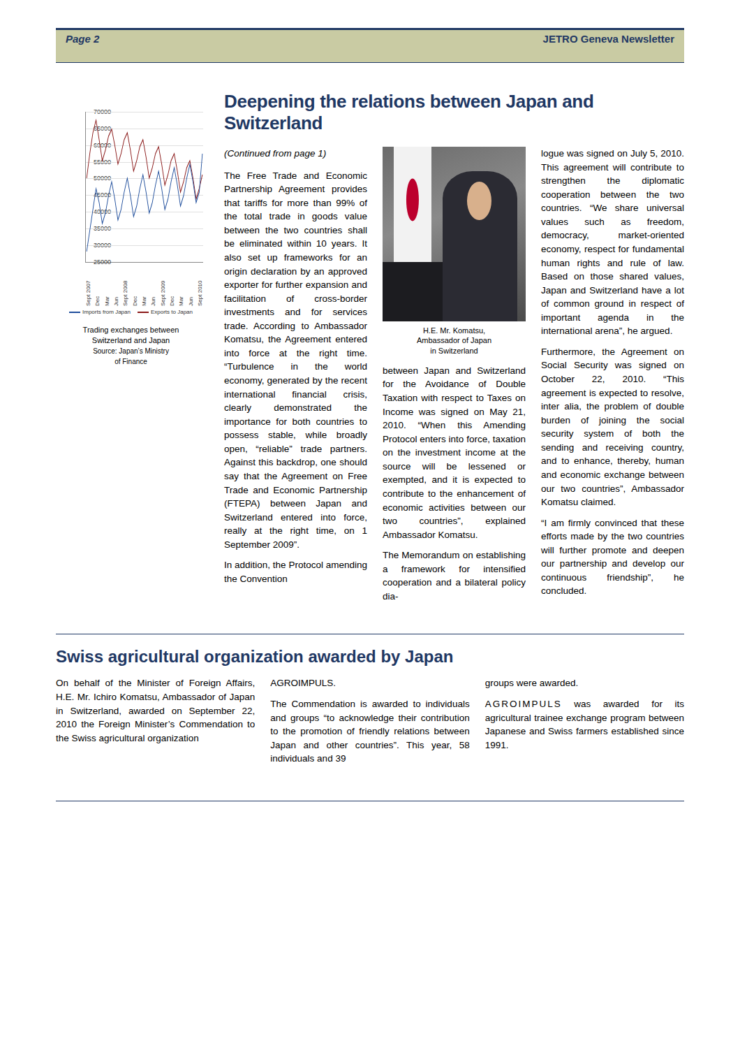Page 2
JETRO Geneva Newsletter
70000 65000 60000 55000 50000 45000 40000 35000 30000 25000
Sept 2007 Dec Mar Jun Sept 2008 Dec Mar Jun Sept 2009 Dec Mar Jun Sept 2010
Imports from Japan
Exports to Japan
Trading exchanges between
Switzerland and Japan
Source: Japan’s Ministry
of Finance
Deepening the relations between Japan and Switzerland
(Continued from page 1)
The Free Trade and Economic Partnership Agreement provides that tariffs for more than 99% of the total trade in goods value between the two countries shall be eliminated within 10 years. It also set up frameworks for an origin declaration by an approved exporter for further expansion and facilitation of cross-border investments and for services trade. According to Ambassador Komatsu, the Agreement entered into force at the right time. “Turbulence in the world economy, generated by the recent international financial crisis, clearly demonstrated the importance for both countries to possess stable, while broadly open, “reliable” trade partners. Against this backdrop, one should say that the Agreement on Free Trade and Economic Partnership (FTEPA) between Japan and Switzerland entered into force, really at the right time, on 1 September 2009”.
In addition, the Protocol amending the Convention
H.E. Mr. Komatsu,
Ambassador of Japan
in Switzerland
between Japan and Switzerland for the Avoidance of Double Taxation with respect to Taxes on Income was signed on May 21, 2010. “When this Amending Protocol enters into force, taxation on the investment income at the source will be lessened or exempted, and it is expected to contribute to the enhancement of economic activities between our two countries”, explained Ambassador Komatsu.
The Memorandum on establishing a framework for intensified cooperation and a bilateral policy dia-
logue was signed on July 5, 2010. This agreement will contribute to strengthen the diplomatic cooperation between the two countries. “We share universal values such as freedom, democracy, market-oriented economy, respect for fundamental human rights and rule of law. Based on those shared values, Japan and Switzerland have a lot of common ground in respect of important agenda in the international arena”, he argued.
Furthermore, the Agreement on Social Security was signed on October 22, 2010. “This agreement is expected to resolve, inter alia, the problem of double burden of joining the social security system of both the sending and receiving country, and to enhance, thereby, human and economic exchange between our two countries”, Ambassador Komatsu claimed.
“I am firmly convinced that these efforts made by the two countries will further promote and deepen our partnership and develop our continuous friendship”, he concluded.
Swiss agricultural organization awarded by Japan
On behalf of the Minister of Foreign Affairs, H.E. Mr. Ichiro Komatsu, Ambassador of Japan in Switzerland, awarded on September 22, 2010 the Foreign Minister’s Commendation to the Swiss agricultural organization
AGROIMPULS.
The Commendation is awarded to individuals and groups “to acknowledge their contribution to the promotion of friendly relations between Japan and other countries”. This year, 58 individuals and 39
groups were awarded.
AGROIMPULS was awarded for its agricultural trainee exchange program between Japanese and Swiss farmers established since 1991.